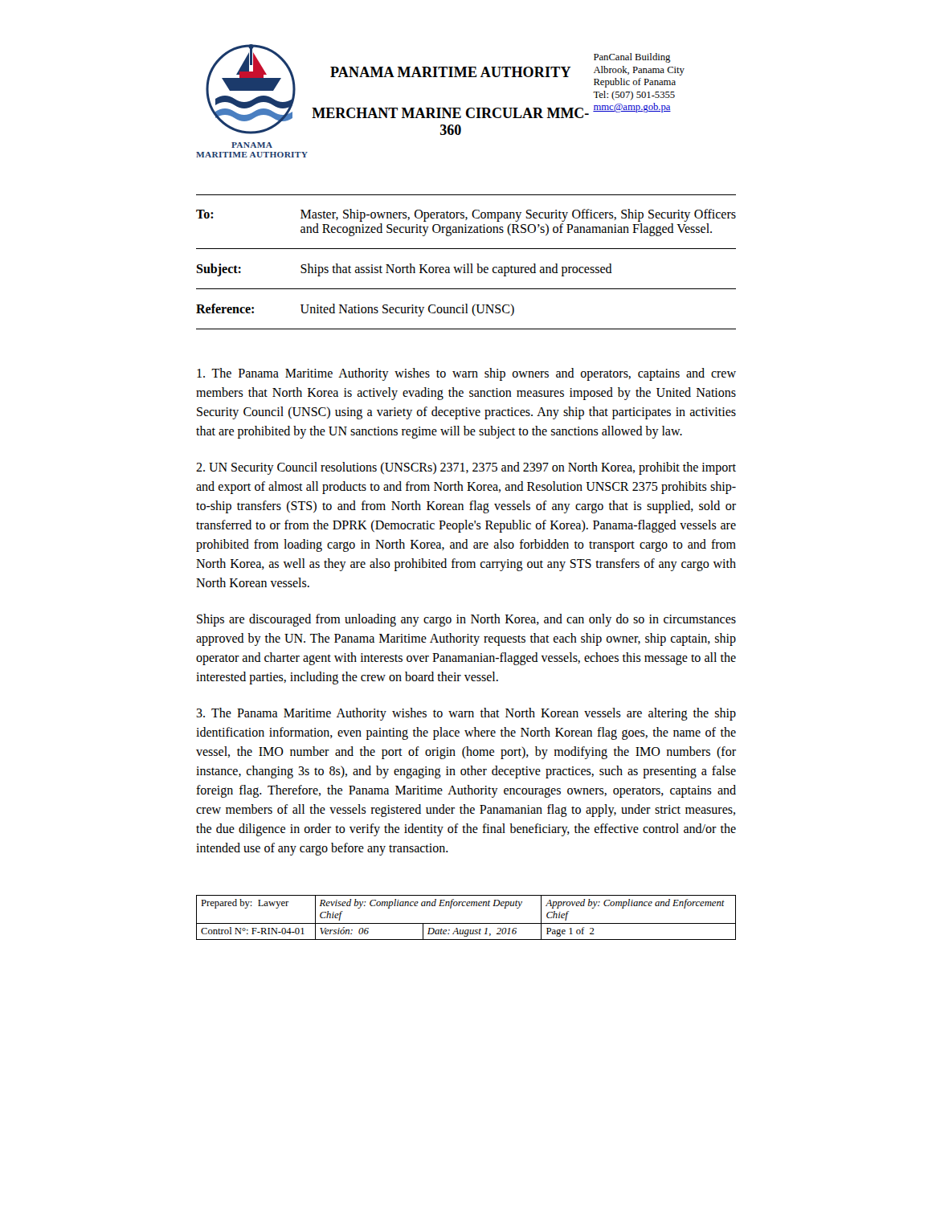PANAMA
MARITIME AUTHORITY
PANAMA MARITIME AUTHORITY
MERCHANT MARINE CIRCULAR MMC-360
PanCanal Building
Albrook, Panama City
Republic of Panama
Tel: (507) 501-5355
mmc@amp.gob.pa
To:
Master, Ship-owners, Operators, Company Security Officers, Ship Security Officers and Recognized Security Organizations (RSO’s) of Panamanian Flagged Vessel.
Subject:
Ships that assist North Korea will be captured and processed
Reference:
United Nations Security Council (UNSC)
1. The Panama Maritime Authority wishes to warn ship owners and operators, captains and crew members that North Korea is actively evading the sanction measures imposed by the United Nations Security Council (UNSC) using a variety of deceptive practices. Any ship that participates in activities that are prohibited by the UN sanctions regime will be subject to the sanctions allowed by law.
2. UN Security Council resolutions (UNSCRs) 2371, 2375 and 2397 on North Korea, prohibit the import and export of almost all products to and from North Korea, and Resolution UNSCR 2375 prohibits ship-to-ship transfers (STS) to and from North Korean flag vessels of any cargo that is supplied, sold or transferred to or from the DPRK (Democratic People's Republic of Korea). Panama-flagged vessels are prohibited from loading cargo in North Korea, and are also forbidden to transport cargo to and from North Korea, as well as they are also prohibited from carrying out any STS transfers of any cargo with North Korean vessels.
Ships are discouraged from unloading any cargo in North Korea, and can only do so in circumstances approved by the UN. The Panama Maritime Authority requests that each ship owner, ship captain, ship operator and charter agent with interests over Panamanian-flagged vessels, echoes this message to all the interested parties, including the crew on board their vessel.
3. The Panama Maritime Authority wishes to warn that North Korean vessels are altering the ship identification information, even painting the place where the North Korean flag goes, the name of the vessel, the IMO number and the port of origin (home port), by modifying the IMO numbers (for instance, changing 3s to 8s), and by engaging in other deceptive practices, such as presenting a false foreign flag. Therefore, the Panama Maritime Authority encourages owners, operators, captains and crew members of all the vessels registered under the Panamanian flag to apply, under strict measures, the due diligence in order to verify the identity of the final beneficiary, the effective control and/or the intended use of any cargo before any transaction.
| Prepared by: Lawyer | Revised by: Compliance and Enforcement Deputy Chief | Approved by: Compliance and Enforcement Chief |
| Control N°: F-RIN-04-01 | Versión: 06 | Date: August 1, 2016 | Page 1 of 2 |